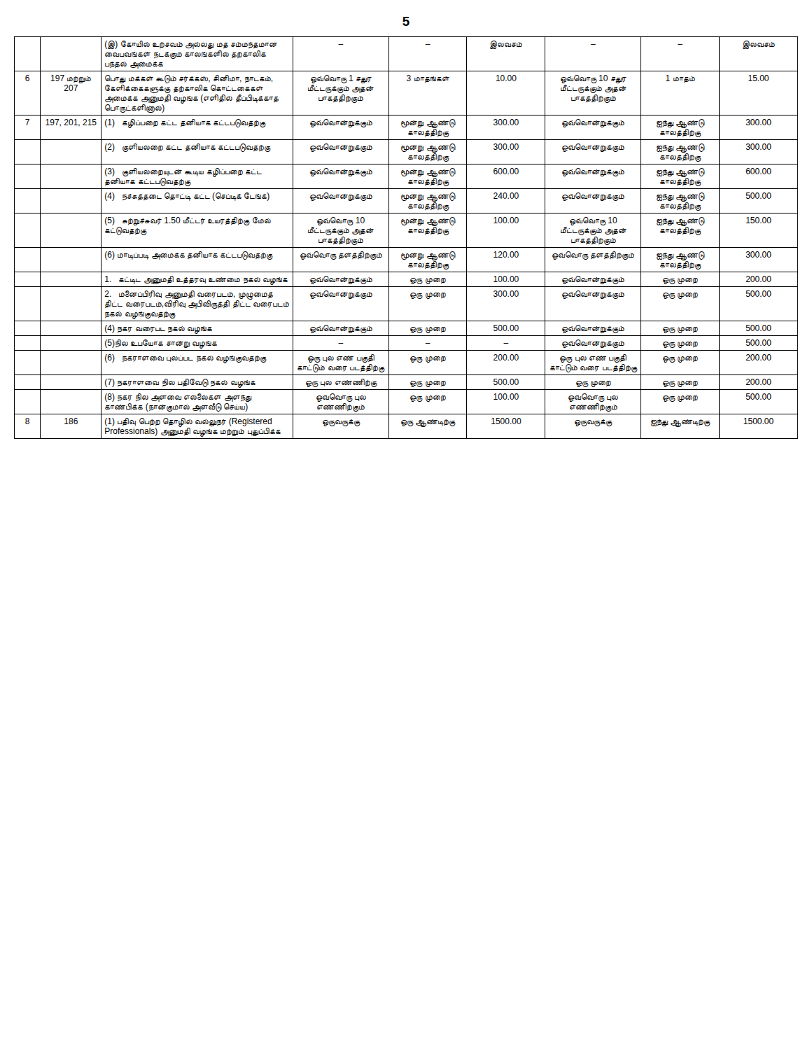5
| | | (இ) கோயில் உற்சவம் அல்லது மத சம்மந்தமான வைபவங்கள் நடக்கும் காலங்களில் தற்காலிக பந்தல் அமைக்க | – | – | இலவசம் | – | – | இலவசம் |
| 6 | 197 மற்றும் 207 | பொது மக்கள் கூடும் சர்க்கஸ், சினிமா, நாடகம், கேளிக்கைகளுக்கு தற்காலிக கொட்டகைகள் அமைக்க அனுமதி வழங்க (எளிதில் தீப்பிடிக்காத பொருட்களினால்) | ஒவ்வொரு 1 சதுர மீட்டருக்கும் அதன் பாகத்திற்கும் | 3 மாதங்கள் | 10.00 | ஒவ்வொரு 10 சதுர மீட்டருக்கும் அதன் பாகத்திற்கும் | 1 மாதம் | 15.00 |
| 7 | 197, 201, 215 | (1) கழிப்பறை கட்ட தனியாக கட்டபடுவதற்கு | ஒவ்வொன்றுக்கும் | மூன்று ஆண்டு காலத்திற்கு | 300.00 | ஒவ்வொன்றுக்கும் | ஐந்து ஆண்டு காலத்திற்கு | 300.00 |
| | | (2) குளியலறை கட்ட தனியாக கட்டபடுவதற்கு | ஒவ்வொன்றுக்கும் | மூன்று ஆண்டு காலத்திற்கு | 300.00 | ஒவ்வொன்றுக்கும் | ஐந்து ஆண்டு காலத்திற்கு | 300.00 |
| | | (3) குளியலறையுடன் கூடிய கழிப்பறை கட்ட தனியாக கட்டபடுவதற்கு | ஒவ்வொன்றுக்கும் | மூன்று ஆண்டு காலத்திற்கு | 600.00 | ஒவ்வொன்றுக்கும் | ஐந்து ஆண்டு காலத்திற்கு | 600.00 |
| | | (4) நச்சுத்தடை தொட்டி கட்ட (செப்டிக் டேங்க்) | ஒவ்வொன்றுக்கும் | மூன்று ஆண்டு காலத்திற்கு | 240.00 | ஒவ்வொன்றுக்கும் | ஐந்து ஆண்டு காலத்திற்கு | 500.00 |
| | | (5) சுற்றுச்சுவர் 1.50 மீட்டர் உயரத்திற்கு மேல் கட்டுவதற்கு | ஒவ்வொரு 10 மீட்டருக்கும் அதன் பாகத்திற்கும் | மூன்று ஆண்டு காலத்திற்கு | 100.00 | ஒவ்வொரு 10 மீட்டருக்கும் அதன் பாகத்திற்கும் | ஐந்து ஆண்டு காலத்திற்கு | 150.00 |
| | | (6) மாடிப்படி அமைக்க தனியாக கட்டபடுவதற்கு | ஒவ்வொரு தளத்திற்கும் | மூன்று ஆண்டு காலத்திற்கு | 120.00 | ஒவ்வொரு தளத்திற்கும் | ஐந்து ஆண்டு காலத்திற்கு | 300.00 |
| | | 1. கட்டிட அனுமதி உத்தரவு உண்மை நகல் வழங்க | ஒவ்வொன்றுக்கும் | ஒரு முறை | 100.00 | ஒவ்வொன்றுக்கும் | ஒரு முறை | 200.00 |
| | | 2. மனைப்பிரிவு அனுமதி வரைபடம், முழுமைத் திட்ட வரைபடம்,விரிவு அபிவிருத்தி திட்ட வரைபடம் நகல் வழங்குவதற்கு | ஒவ்வொன்றுக்கும் | ஒரு முறை | 300.00 | ஒவ்வொன்றுக்கும் | ஒரு முறை | 500.00 |
| | | (4) நகர வரைபட நகல் வழங்க | ஒவ்வொன்றுக்கும் | ஒரு முறை | 500.00 | ஒவ்வொன்றுக்கும் | ஒரு முறை | 500.00 |
| | | (5)நில உபயோக சான்று வழங்க | – | – | – | ஒவ்வொன்றுக்கும் | ஒரு முறை | 500.00 |
| | | (6) நகராளவை புலப்பட நகல் வழங்குவதற்கு | ஒரு புல எண் பகுதி காட்டும் வரை படத்திற்கு | ஒரு முறை | 200.00 | ஒரு புல எண் பகுதி காட்டும் வரை படத்திற்கு | ஒரு முறை | 200.00 |
| | | (7) நகராளவை நில பதிவேடு நகல் வழங்க | ஒரு புல எண்ணிற்கு | ஒரு முறை | 500.00 | ஒரு முறை | ஒரு முறை | 200.00 |
| | | (8) நகர நில அளவை எல்லைகள் அளந்து காண்பிக்க (நான்குமால் அளவீடு செய்ய) | ஒவ்வொரு புல எண்ணிற்கும் | ஒரு முறை | 100.00 | ஒவ்வொரு புல எண்ணிற்கும் | ஒரு முறை | 500.00 |
| 8 | 186 | (1) பதிவு பெற்ற தொழில் வல்லுநர் (Registered Professionals) அனுமதி வழங்க மற்றும் புதுப்பிக்க | ஒருவருக்கு | ஒரு ஆண்டிற்கு | 1500.00 | ஒருவருக்கு | ஐந்து ஆண்டிற்கு | 1500.00 |